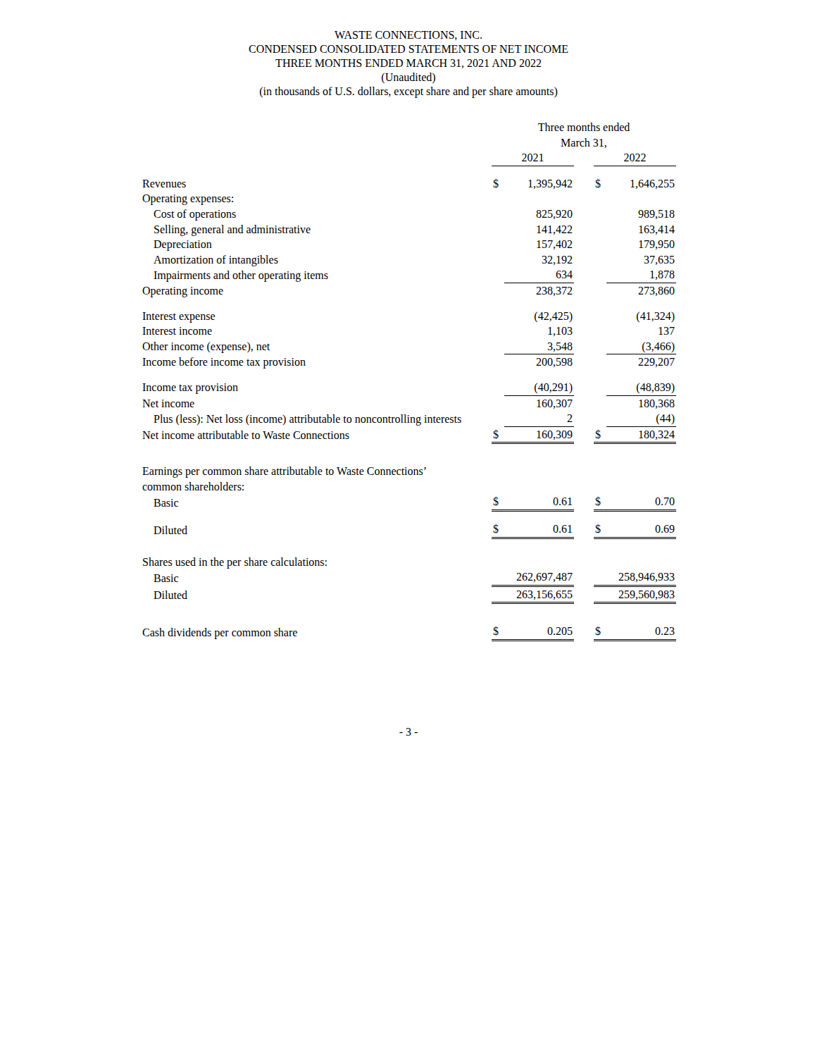WASTE CONNECTIONS, INC.
CONDENSED CONSOLIDATED STATEMENTS OF NET INCOME
THREE MONTHS ENDED MARCH 31, 2021 AND 2022
(Unaudited)
(in thousands of U.S. dollars, except share and per share amounts)
| | | Three months ended |
| | | March 31, |
| | | 2021 | | 2022 |
| Revenues | | $ | 1,395,942 | | $ | 1,646,255 |
| Operating expenses: | | | | | | |
| Cost of operations | | | 825,920 | | | 989,518 |
| Selling, general and administrative | | | 141,422 | | | 163,414 |
| Depreciation | | | 157,402 | | | 179,950 |
| Amortization of intangibles | | | 32,192 | | | 37,635 |
| Impairments and other operating items | | | 634 | | | 1,878 |
| Operating income | | | 238,372 | | | 273,860 |
| Interest expense | | | (42,425) | | | (41,324) |
| Interest income | | | 1,103 | | | 137 |
| Other income (expense), net | | | 3,548 | | | (3,466) |
| Income before income tax provision | | | 200,598 | | | 229,207 |
| Income tax provision | | | (40,291) | | | (48,839) |
| Net income | | | 160,307 | | | 180,368 |
| Plus (less): Net loss (income) attributable to noncontrolling interests | | | 2 | | | (44) |
| Net income attributable to Waste Connections | | $ | 160,309 | | $ | 180,324 |
| Earnings per common share attributable to Waste Connections’ | | | | | | |
| common shareholders: | | | | | | |
| Basic | | $ | 0.61 | | $ | 0.70 |
| Diluted | | $ | 0.61 | | $ | 0.69 |
| Shares used in the per share calculations: | | | | | | |
| Basic | | | 262,697,487 | | | 258,946,933 |
| Diluted | | | 263,156,655 | | | 259,560,983 |
| Cash dividends per common share | | $ | 0.205 | | $ | 0.23 |
- 3 -